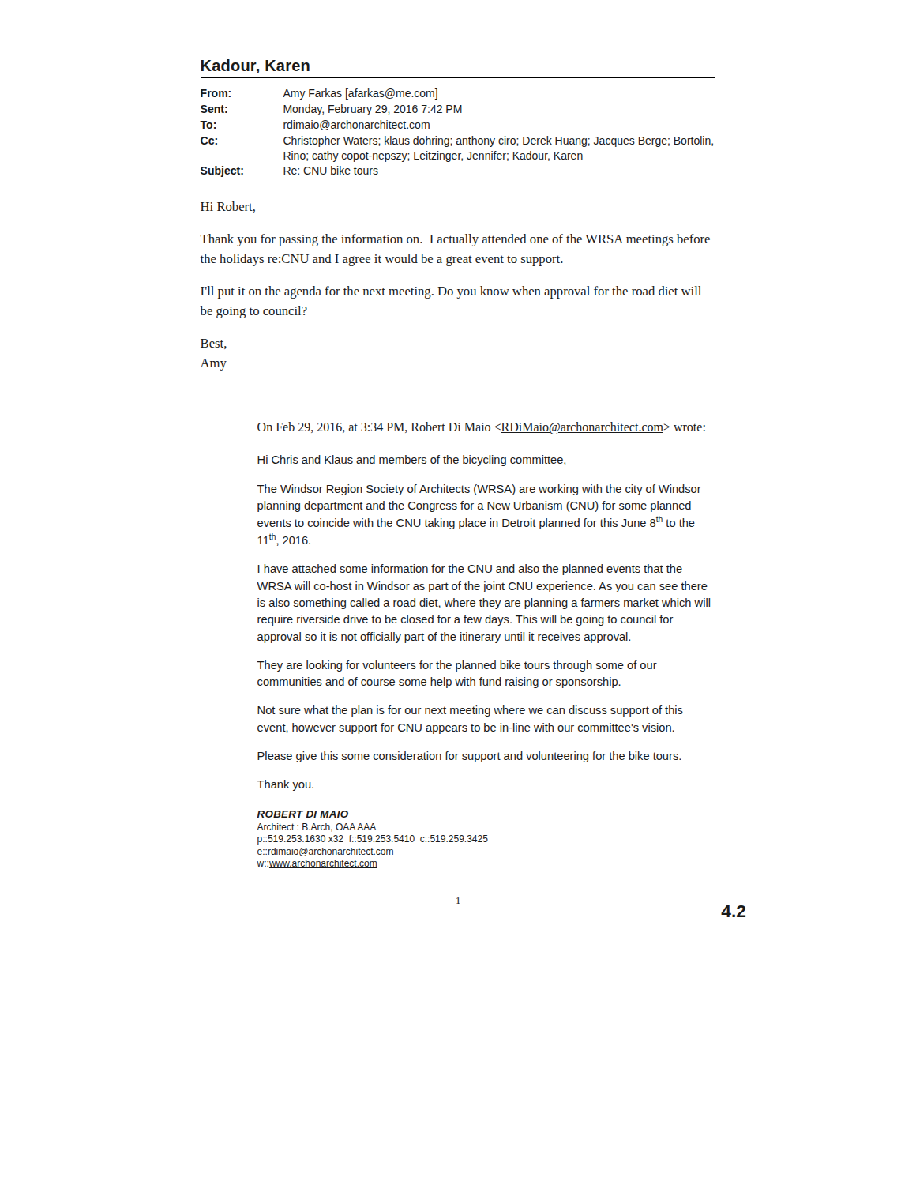Kadour, Karen
| From: | Amy Farkas [afarkas@me.com] |
| Sent: | Monday, February 29, 2016 7:42 PM |
| To: | rdimaio@archonarchitect.com |
| Cc: | Christopher Waters; klaus dohring; anthony ciro; Derek Huang; Jacques Berge; Bortolin, Rino; cathy copot-nepszy; Leitzinger, Jennifer; Kadour, Karen |
| Subject: | Re: CNU bike tours |
Hi Robert,
Thank you for passing the information on. I actually attended one of the WRSA meetings before the holidays re:CNU and I agree it would be a great event to support.
I'll put it on the agenda for the next meeting. Do you know when approval for the road diet will be going to council?
Best,
Amy
On Feb 29, 2016, at 3:34 PM, Robert Di Maio <RDiMaio@archonarchitect.com> wrote:
Hi Chris and Klaus and members of the bicycling committee,
The Windsor Region Society of Architects (WRSA) are working with the city of Windsor planning department and the Congress for a New Urbanism (CNU) for some planned events to coincide with the CNU taking place in Detroit planned for this June 8th to the 11th, 2016.
I have attached some information for the CNU and also the planned events that the WRSA will co-host in Windsor as part of the joint CNU experience. As you can see there is also something called a road diet, where they are planning a farmers market which will require riverside drive to be closed for a few days. This will be going to council for approval so it is not officially part of the itinerary until it receives approval.
They are looking for volunteers for the planned bike tours through some of our communities and of course some help with fund raising or sponsorship.
Not sure what the plan is for our next meeting where we can discuss support of this event, however support for CNU appears to be in-line with our committee's vision.
Please give this some consideration for support and volunteering for the bike tours.
Thank you.
ROBERT DI MAIO
Architect : B.Arch, OAA AAA
p::519.253.1630 x32 f::519.253.5410 c::519.259.3425
e::rdimaio@archonarchitect.com
w::www.archonarchitect.com
1
4.2